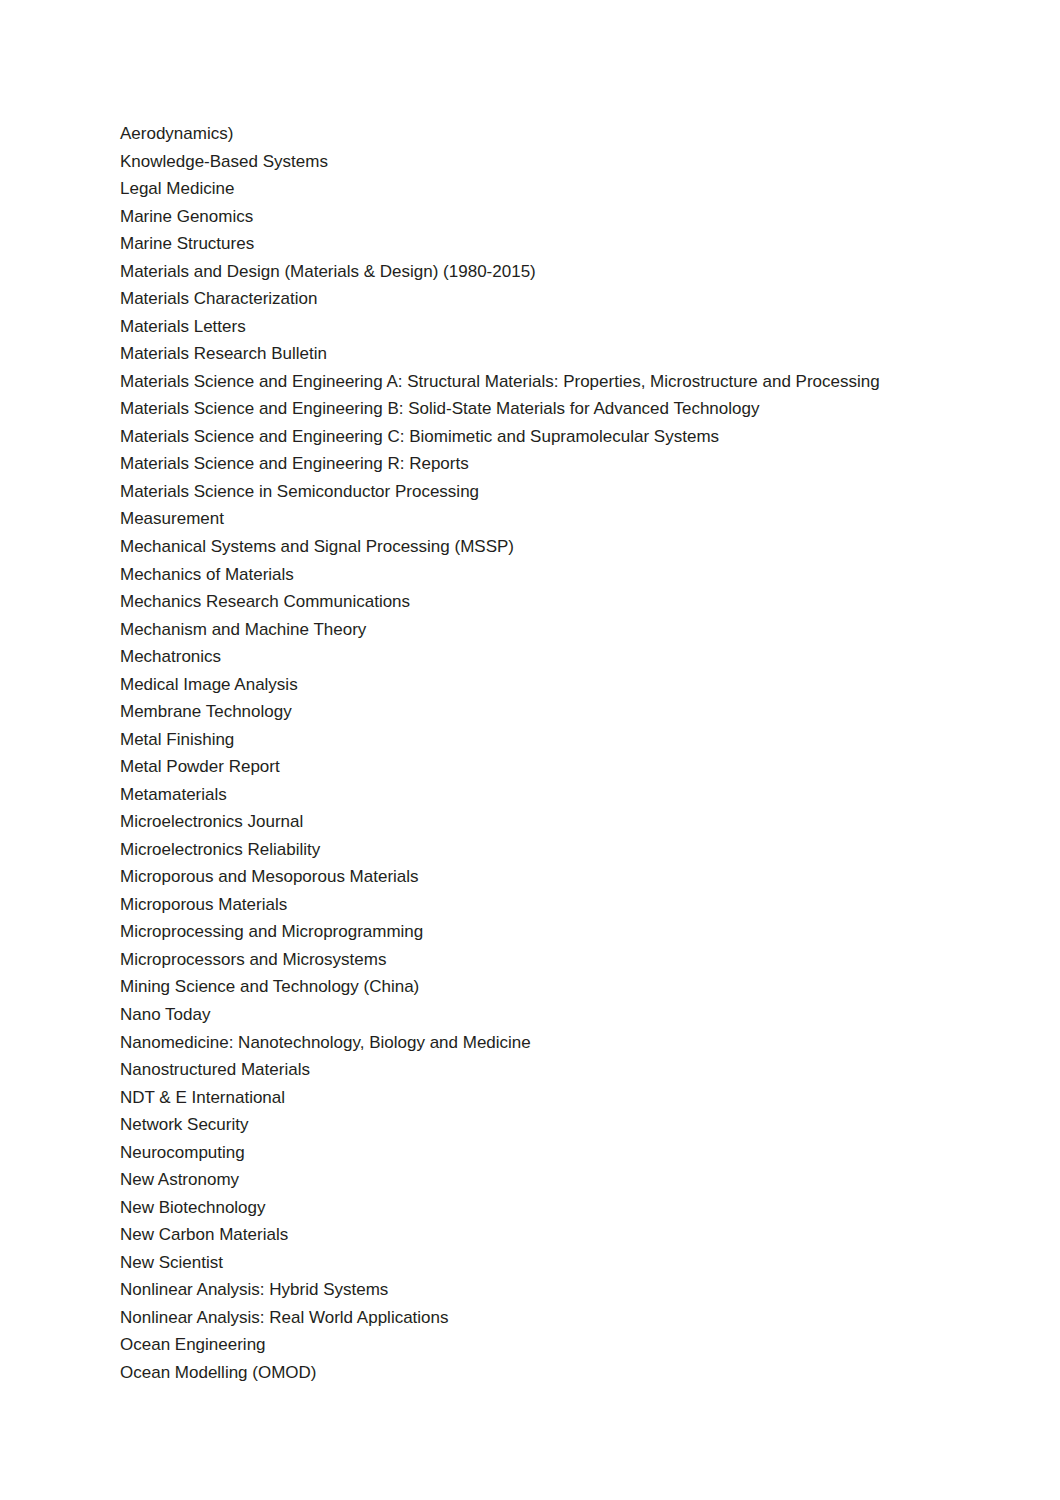Aerodynamics)
Knowledge-Based Systems
Legal Medicine
Marine Genomics
Marine Structures
Materials and Design (Materials & Design) (1980-2015)
Materials Characterization
Materials Letters
Materials Research Bulletin
Materials Science and Engineering A: Structural Materials: Properties, Microstructure and Processing
Materials Science and Engineering B: Solid-State Materials for Advanced Technology
Materials Science and Engineering C: Biomimetic and Supramolecular Systems
Materials Science and Engineering R: Reports
Materials Science in Semiconductor Processing
Measurement
Mechanical Systems and Signal Processing (MSSP)
Mechanics of Materials
Mechanics Research Communications
Mechanism and Machine Theory
Mechatronics
Medical Image Analysis
Membrane Technology
Metal Finishing
Metal Powder Report
Metamaterials
Microelectronics Journal
Microelectronics Reliability
Microporous and Mesoporous Materials
Microporous Materials
Microprocessing and Microprogramming
Microprocessors and Microsystems
Mining Science and Technology (China)
Nano Today
Nanomedicine: Nanotechnology, Biology and Medicine
Nanostructured Materials
NDT & E International
Network Security
Neurocomputing
New Astronomy
New Biotechnology
New Carbon Materials
New Scientist
Nonlinear Analysis: Hybrid Systems
Nonlinear Analysis: Real World Applications
Ocean Engineering
Ocean Modelling (OMOD)